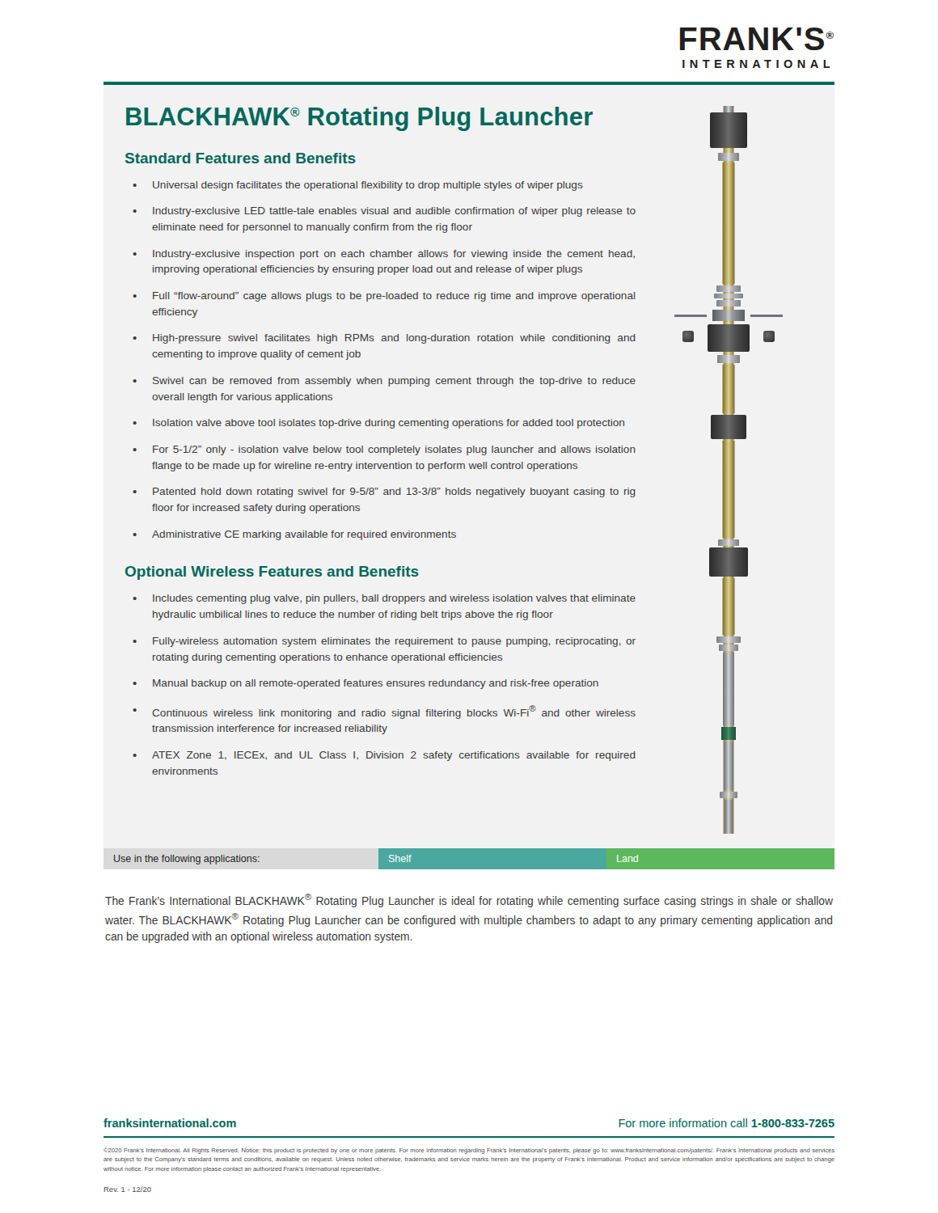FRANK'S® INTERNATIONAL
BLACKHAWK® Rotating Plug Launcher
Standard Features and Benefits
Universal design facilitates the operational flexibility to drop multiple styles of wiper plugs
Industry-exclusive LED tattle-tale enables visual and audible confirmation of wiper plug release to eliminate need for personnel to manually confirm from the rig floor
Industry-exclusive inspection port on each chamber allows for viewing inside the cement head, improving operational efficiencies by ensuring proper load out and release of wiper plugs
Full “flow-around” cage allows plugs to be pre-loaded to reduce rig time and improve operational efficiency
High-pressure swivel facilitates high RPMs and long-duration rotation while conditioning and cementing to improve quality of cement job
Swivel can be removed from assembly when pumping cement through the top-drive to reduce overall length for various applications
Isolation valve above tool isolates top-drive during cementing operations for added tool protection
For 5-1/2” only - isolation valve below tool completely isolates plug launcher and allows isolation flange to be made up for wireline re-entry intervention to perform well control operations
Patented hold down rotating swivel for 9-5/8” and 13-3/8” holds negatively buoyant casing to rig floor for increased safety during operations
Administrative CE marking available for required environments
Optional Wireless Features and Benefits
Includes cementing plug valve, pin pullers, ball droppers and wireless isolation valves that eliminate hydraulic umbilical lines to reduce the number of riding belt trips above the rig floor
Fully-wireless automation system eliminates the requirement to pause pumping, reciprocating, or rotating during cementing operations to enhance operational efficiencies
Manual backup on all remote-operated features ensures redundancy and risk-free operation
Continuous wireless link monitoring and radio signal filtering blocks Wi-Fi® and other wireless transmission interference for increased reliability
ATEX Zone 1, IECEx, and UL Class I, Division 2 safety certifications available for required environments
Use in the following applications:
Shelf
Land
The Frank’s International BLACKHAWK® Rotating Plug Launcher is ideal for rotating while cementing surface casing strings in shale or shallow water. The BLACKHAWK® Rotating Plug Launcher can be configured with multiple chambers to adapt to any primary cementing application and can be upgraded with an optional wireless automation system.
franksinternational.com For more information call 1-800-833-7265
©2020 Frank’s International. All Rights Reserved. Notice: this product is protected by one or more patents. For more information regarding Frank’s International’s patents, please go to: www.franksinternational.com/patents/. Frank’s International products and services are subject to the Company’s standard terms and conditions, available on request. Unless noted otherwise, trademarks and service marks herein are the property of Frank’s International. Product and service information and/or specifications are subject to change without notice. For more information please contact an authorized Frank’s International representative.
Rev. 1 - 12/20